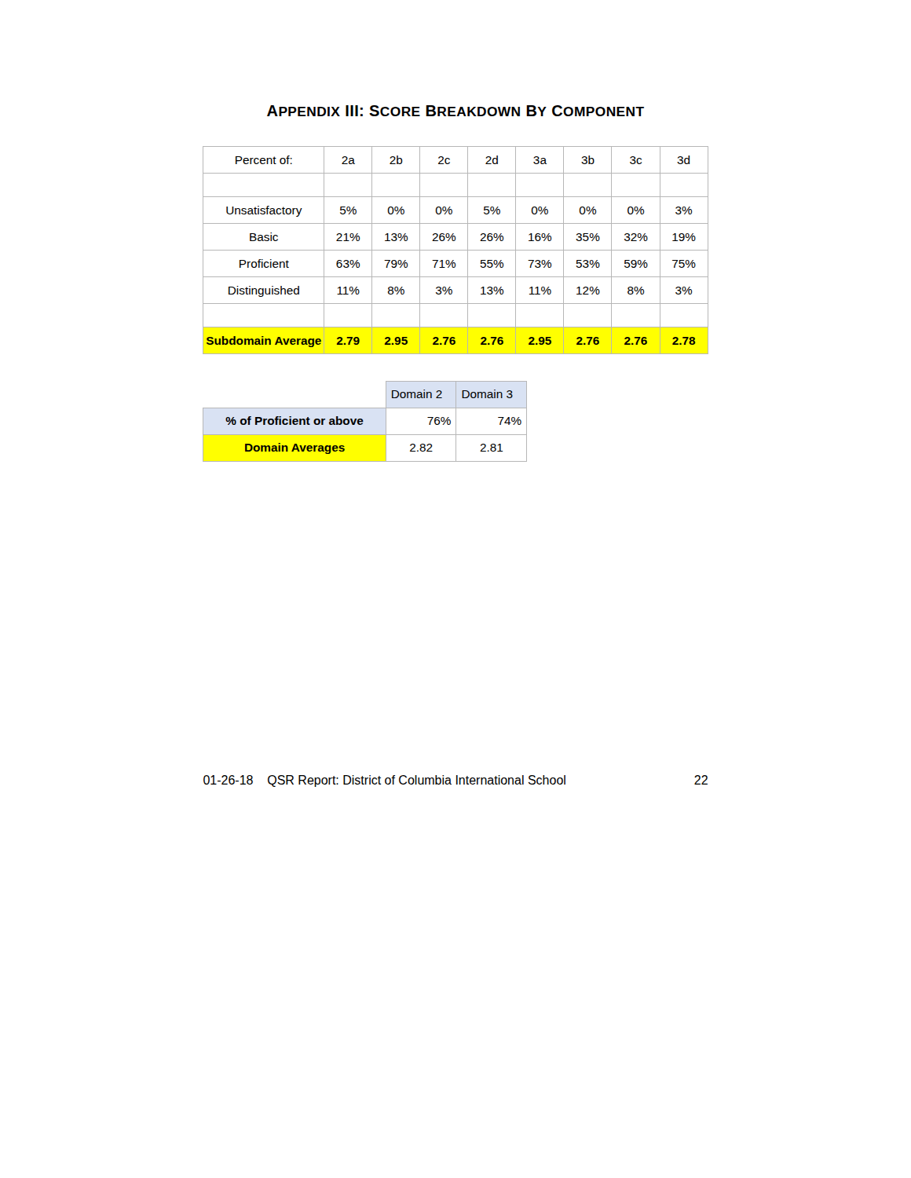APPENDIX III: SCORE BREAKDOWN BY COMPONENT
| Percent of: | 2a | 2b | 2c | 2d | 3a | 3b | 3c | 3d |
| --- | --- | --- | --- | --- | --- | --- | --- | --- |
| Unsatisfactory | 5% | 0% | 0% | 5% | 0% | 0% | 0% | 3% |
| Basic | 21% | 13% | 26% | 26% | 16% | 35% | 32% | 19% |
| Proficient | 63% | 79% | 71% | 55% | 73% | 53% | 59% | 75% |
| Distinguished | 11% | 8% | 3% | 13% | 11% | 12% | 8% | 3% |
| Subdomain Average | 2.79 | 2.95 | 2.76 | 2.76 | 2.95 | 2.76 | 2.76 | 2.78 |
| | Domain 2 | Domain 3 |
| --- | --- | --- |
| % of Proficient or above | 76% | 74% |
| Domain Averages | 2.82 | 2.81 |
01-26-18 QSR Report: District of Columbia International School 22